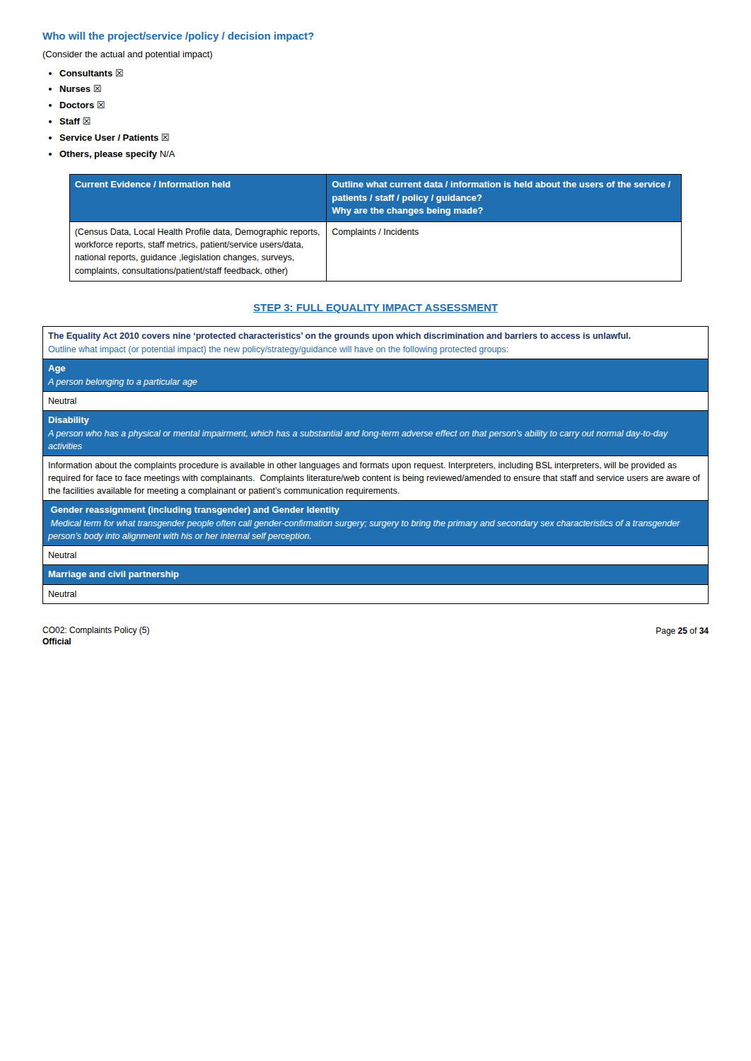Who will the project/service /policy / decision impact?
(Consider the actual and potential impact)
Consultants ☒
Nurses ☒
Doctors ☒
Staff ☒
Service User / Patients ☒
Others, please specify N/A
| Current Evidence / Information held | Outline what current data / information is held about the users of the service / patients / staff / policy / guidance? Why are the changes being made? |
| --- | --- |
| (Census Data, Local Health Profile data, Demographic reports, workforce reports, staff metrics, patient/service users/data, national reports, guidance ,legislation changes, surveys, complaints, consultations/patient/staff feedback, other) | Complaints / Incidents |
STEP 3: FULL EQUALITY IMPACT ASSESSMENT
| The Equality Act 2010 covers nine ‘protected characteristics’ on the grounds upon which discrimination and barriers to access is unlawful. Outline what impact (or potential impact) the new policy/strategy/guidance will have on the following protected groups: |
| Age A person belonging to a particular age |
| Neutral |
| Disability A person who has a physical or mental impairment, which has a substantial and long-term adverse effect on that person's ability to carry out normal day-to-day activities |
| Information about the complaints procedure is available in other languages and formats upon request. Interpreters, including BSL interpreters, will be provided as required for face to face meetings with complainants. Complaints literature/web content is being reviewed/amended to ensure that staff and service users are aware of the facilities available for meeting a complainant or patient’s communication requirements. |
| Gender reassignment (including transgender) and Gender Identity Medical term for what transgender people often call gender-confirmation surgery; surgery to bring the primary and secondary sex characteristics of a transgender person’s body into alignment with his or her internal self perception. |
| Neutral |
| Marriage and civil partnership |
| Neutral |
CO02: Complaints Policy (5)
Official
Page 25 of 34